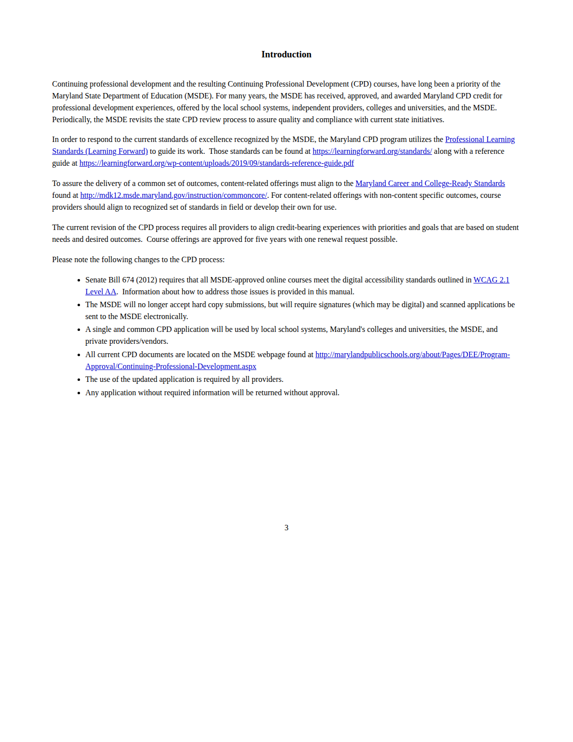Introduction
Continuing professional development and the resulting Continuing Professional Development (CPD) courses, have long been a priority of the Maryland State Department of Education (MSDE). For many years, the MSDE has received, approved, and awarded Maryland CPD credit for professional development experiences, offered by the local school systems, independent providers, colleges and universities, and the MSDE. Periodically, the MSDE revisits the state CPD review process to assure quality and compliance with current state initiatives.
In order to respond to the current standards of excellence recognized by the MSDE, the Maryland CPD program utilizes the Professional Learning Standards (Learning Forward) to guide its work. Those standards can be found at https://learningforward.org/standards/ along with a reference guide at https://learningforward.org/wp-content/uploads/2019/09/standards-reference-guide.pdf
To assure the delivery of a common set of outcomes, content-related offerings must align to the Maryland Career and College-Ready Standards found at http://mdk12.msde.maryland.gov/instruction/commoncore/. For content-related offerings with non-content specific outcomes, course providers should align to recognized set of standards in field or develop their own for use.
The current revision of the CPD process requires all providers to align credit-bearing experiences with priorities and goals that are based on student needs and desired outcomes. Course offerings are approved for five years with one renewal request possible.
Please note the following changes to the CPD process:
Senate Bill 674 (2012) requires that all MSDE-approved online courses meet the digital accessibility standards outlined in WCAG 2.1 Level AA. Information about how to address those issues is provided in this manual.
The MSDE will no longer accept hard copy submissions, but will require signatures (which may be digital) and scanned applications be sent to the MSDE electronically.
A single and common CPD application will be used by local school systems, Maryland's colleges and universities, the MSDE, and private providers/vendors.
All current CPD documents are located on the MSDE webpage found at http://marylandpublicschools.org/about/Pages/DEE/Program-Approval/Continuing-Professional-Development.aspx
The use of the updated application is required by all providers.
Any application without required information will be returned without approval.
3